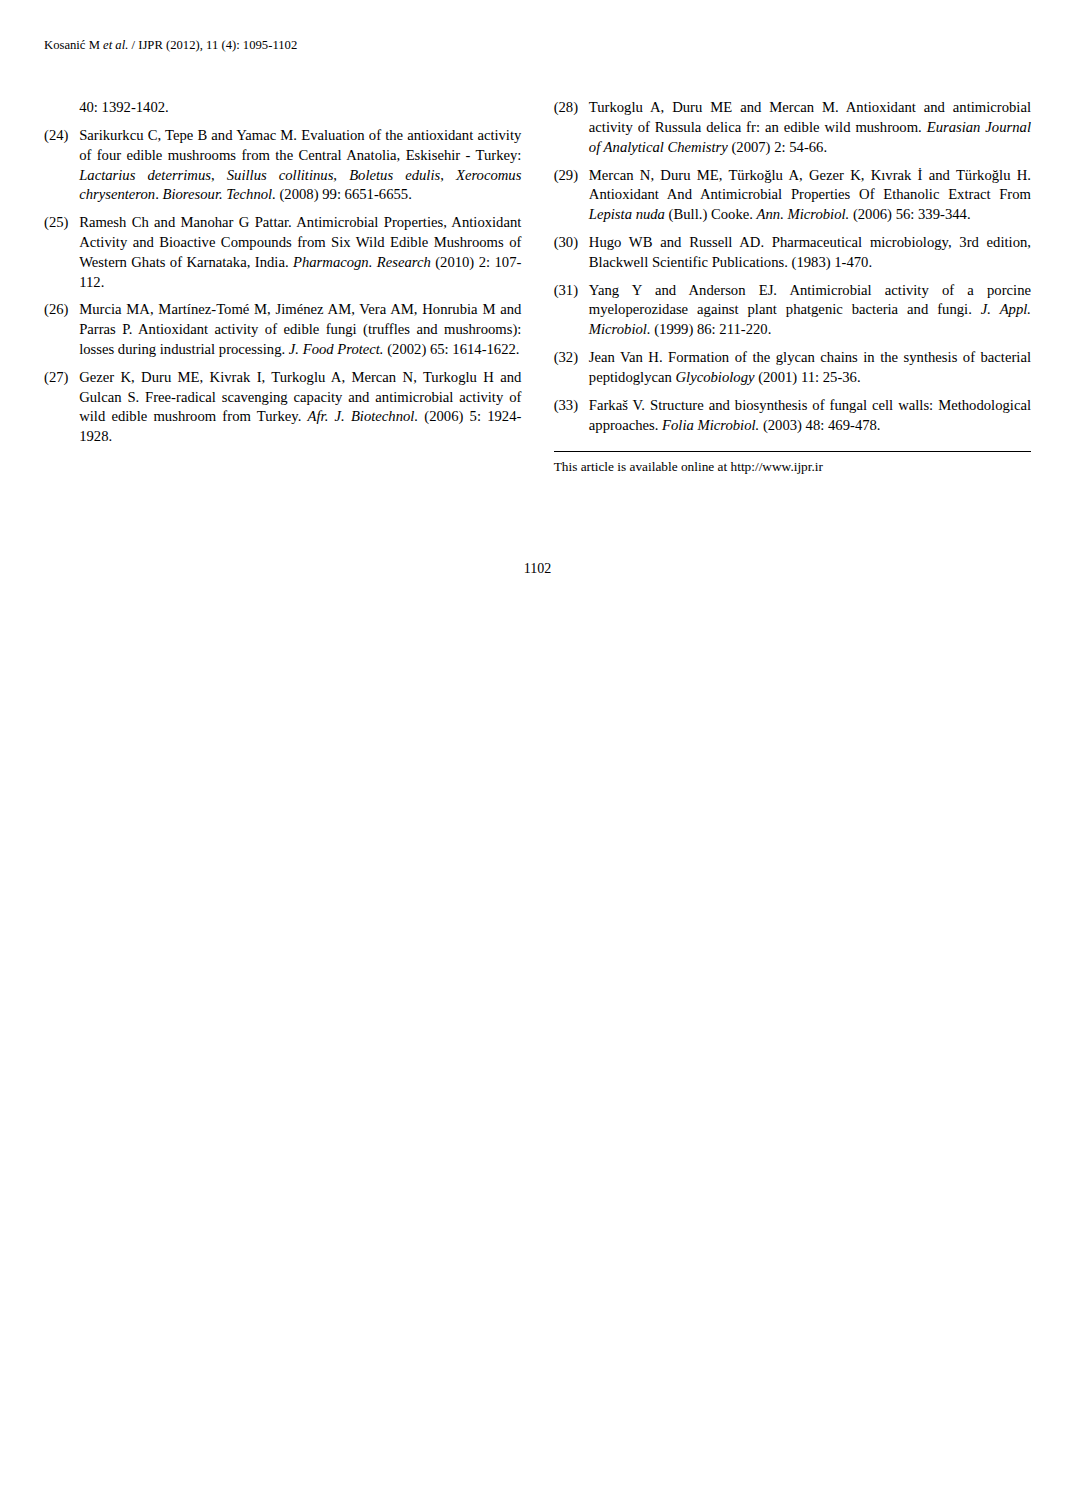Kosanić M et al. / IJPR (2012), 11 (4): 1095-1102
40: 1392-1402.
(24) Sarikurkcu C, Tepe B and Yamac M. Evaluation of the antioxidant activity of four edible mushrooms from the Central Anatolia, Eskisehir - Turkey: Lactarius deterrimus, Suillus collitinus, Boletus edulis, Xerocomus chrysenteron. Bioresour. Technol. (2008) 99: 6651-6655.
(25) Ramesh Ch and Manohar G Pattar. Antimicrobial Properties, Antioxidant Activity and Bioactive Compounds from Six Wild Edible Mushrooms of Western Ghats of Karnataka, India. Pharmacogn. Research (2010) 2: 107-112.
(26) Murcia MA, Martínez-Tomé M, Jiménez AM, Vera AM, Honrubia M and Parras P. Antioxidant activity of edible fungi (truffles and mushrooms): losses during industrial processing. J. Food Protect. (2002) 65: 1614-1622.
(27) Gezer K, Duru ME, Kivrak I, Turkoglu A, Mercan N, Turkoglu H and Gulcan S. Free-radical scavenging capacity and antimicrobial activity of wild edible mushroom from Turkey. Afr. J. Biotechnol. (2006) 5: 1924-1928.
(28) Turkoglu A, Duru ME and Mercan M. Antioxidant and antimicrobial activity of Russula delica fr: an edible wild mushroom. Eurasian Journal of Analytical Chemistry (2007) 2: 54-66.
(29) Mercan N, Duru ME, Türkoğlu A, Gezer K, Kıvrak İ and Türkoğlu H. Antioxidant And Antimicrobial Properties Of Ethanolic Extract From Lepista nuda (Bull.) Cooke. Ann. Microbiol. (2006) 56: 339-344.
(30) Hugo WB and Russell AD. Pharmaceutical microbiology, 3rd edition, Blackwell Scientific Publications. (1983) 1-470.
(31) Yang Y and Anderson EJ. Antimicrobial activity of a porcine myeloperozidase against plant phatgenic bacteria and fungi. J. Appl. Microbiol. (1999) 86: 211-220.
(32) Jean Van H. Formation of the glycan chains in the synthesis of bacterial peptidoglycan Glycobiology (2001) 11: 25-36.
(33) Farkaš V. Structure and biosynthesis of fungal cell walls: Methodological approaches. Folia Microbiol. (2003) 48: 469-478.
This article is available online at http://www.ijpr.ir
1102